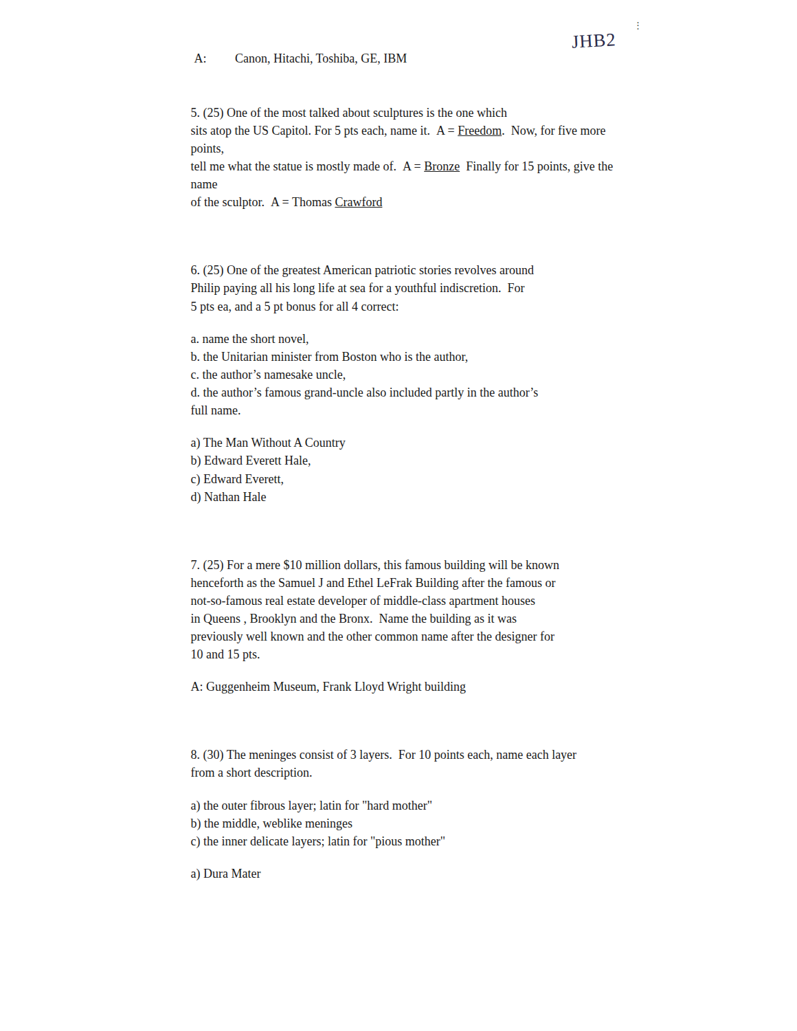⋮
JHB2
A: Canon, Hitachi, Toshiba, GE, IBM
5. (25) One of the most talked about sculptures is the one which
sits atop the US Capitol. For 5 pts each, name it. A = Freedom. Now, for five more points,
tell me what the statue is mostly made of. A = Bronze Finally for 15 points, give the name
of the sculptor. A = Thomas Crawford
6. (25) One of the greatest American patriotic stories revolves around
Philip paying all his long life at sea for a youthful indiscretion. For
5 pts ea, and a 5 pt bonus for all 4 correct:
a. name the short novel,
b. the Unitarian minister from Boston who is the author,
c. the author’s namesake uncle,
d. the author’s famous grand-uncle also included partly in the author’s
full name.
a) The Man Without A Country
b) Edward Everett Hale,
c) Edward Everett,
d) Nathan Hale
7. (25) For a mere $10 million dollars, this famous building will be known
henceforth as the Samuel J and Ethel LeFrak Building after the famous or
not-so-famous real estate developer of middle-class apartment houses
in Queens , Brooklyn and the Bronx. Name the building as it was
previously well known and the other common name after the designer for
10 and 15 pts.
A: Guggenheim Museum, Frank Lloyd Wright building
8. (30) The meninges consist of 3 layers. For 10 points each, name each layer
from a short description.
a) the outer fibrous layer; latin for "hard mother"
b) the middle, weblike meninges
c) the inner delicate layers; latin for "pious mother"
a) Dura Mater